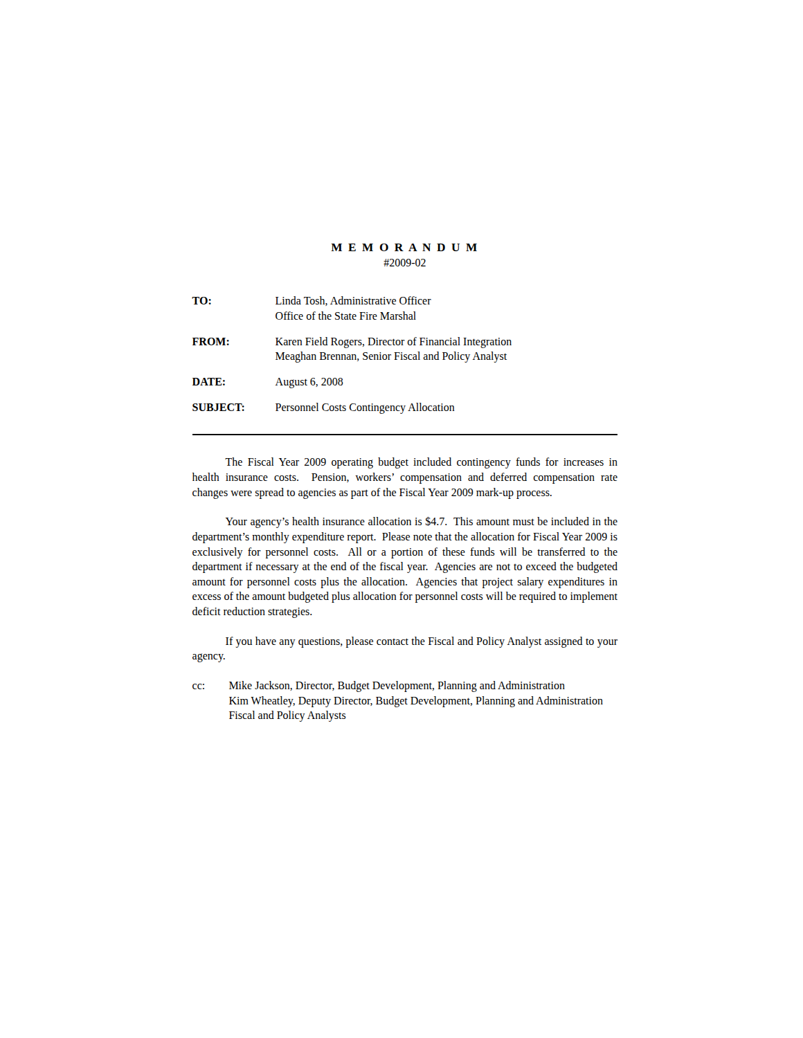M E M O R A N D U M
#2009-02
| TO: | Linda Tosh, Administrative Officer Office of the State Fire Marshal |
| FROM: | Karen Field Rogers, Director of Financial Integration Meaghan Brennan, Senior Fiscal and Policy Analyst |
| DATE: | August 6, 2008 |
| SUBJECT: | Personnel Costs Contingency Allocation |
The Fiscal Year 2009 operating budget included contingency funds for increases in health insurance costs. Pension, workers’ compensation and deferred compensation rate changes were spread to agencies as part of the Fiscal Year 2009 mark-up process.
Your agency’s health insurance allocation is $4.7. This amount must be included in the department’s monthly expenditure report. Please note that the allocation for Fiscal Year 2009 is exclusively for personnel costs. All or a portion of these funds will be transferred to the department if necessary at the end of the fiscal year. Agencies are not to exceed the budgeted amount for personnel costs plus the allocation. Agencies that project salary expenditures in excess of the amount budgeted plus allocation for personnel costs will be required to implement deficit reduction strategies.
If you have any questions, please contact the Fiscal and Policy Analyst assigned to your agency.
| cc: | Mike Jackson, Director, Budget Development, Planning and Administration Kim Wheatley, Deputy Director, Budget Development, Planning and Administration Fiscal and Policy Analysts |